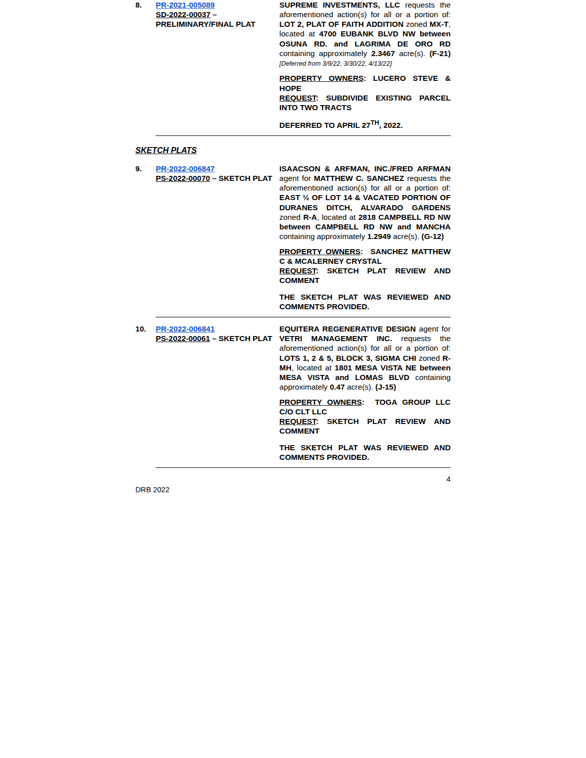| 8. | PR-2021-005089 SD-2022-00037 – PRELIMINARY/FINAL PLAT | SUPREME INVESTMENTS, LLC requests the aforementioned action(s) for all or a portion of: LOT 2, PLAT OF FAITH ADDITION zoned MX-T , located at 4700 EUBANK BLVD NW between OSUNA RD. and LAGRIMA DE ORO RD containing approximately 2.3467 acre(s). (F-21) [Deferred from 3/9/22, 3/30/22, 4/13/22] PROPERTY OWNERS : LUCERO STEVE & HOPE REQUEST : SUBDIVIDE EXISTING PARCEL INTO TWO TRACTS DEFERRED TO APRIL 27 TH , 2022. |
SKETCH PLATS
| 9. | PR-2022-006847 PS-2022-00070 – SKETCH PLAT | ISAACSON & ARFMAN, INC./FRED ARFMAN agent for MATTHEW C. SANCHEZ requests the aforementioned action(s) for all or a portion of: EAST ½ OF LOT 14 & VACATED PORTION OF DURANES DITCH, ALVARADO GARDENS zoned R-A , located at 2818 CAMPBELL RD NW between CAMPBELL RD NW and MANCHA containing approximately 1.2949 acre(s). (G-12) PROPERTY OWNERS : SANCHEZ MATTHEW C & MCALERNEY CRYSTAL REQUEST : SKETCH PLAT REVIEW AND COMMENT THE SKETCH PLAT WAS REVIEWED AND COMMENTS PROVIDED. |
| 10. | PR-2022-006841 PS-2022-00061 – SKETCH PLAT | EQUITERA REGENERATIVE DESIGN agent for VETRI MANAGEMENT INC. requests the aforementioned action(s) for all or a portion of: LOTS 1, 2 & 5, BLOCK 3, SIGMA CHI zoned R-MH , located at 1801 MESA VISTA NE between MESA VISTA and LOMAS BLVD containing approximately 0.47 acre(s). (J-15) PROPERTY OWNERS : TOGA GROUP LLC C/O CLT LLC REQUEST : SKETCH PLAT REVIEW AND COMMENT THE SKETCH PLAT WAS REVIEWED AND COMMENTS PROVIDED. |
4
DRB 2022